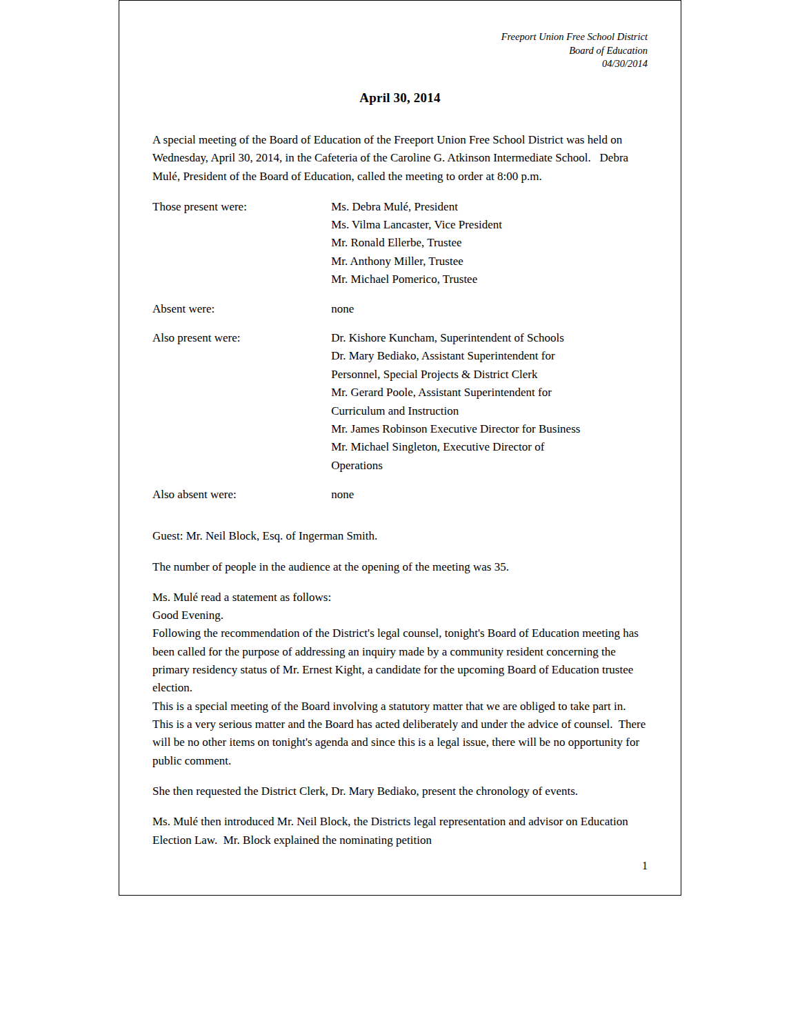Freeport Union Free School District
Board of Education
04/30/2014
April 30, 2014
A special meeting of the Board of Education of the Freeport Union Free School District was held on Wednesday, April 30, 2014, in the Cafeteria of the Caroline G. Atkinson Intermediate School. Debra Mulé, President of the Board of Education, called the meeting to order at 8:00 p.m.
| Those present were: | Ms. Debra Mulé, President Ms. Vilma Lancaster, Vice President Mr. Ronald Ellerbe, Trustee Mr. Anthony Miller, Trustee Mr. Michael Pomerico, Trustee |
| Absent were: | none |
| Also present were: | Dr. Kishore Kuncham, Superintendent of Schools Dr. Mary Bediako, Assistant Superintendent for Personnel, Special Projects & District Clerk Mr. Gerard Poole, Assistant Superintendent for Curriculum and Instruction Mr. James Robinson Executive Director for Business Mr. Michael Singleton, Executive Director of Operations |
| Also absent were: | none |
Guest: Mr. Neil Block, Esq. of Ingerman Smith.
The number of people in the audience at the opening of the meeting was 35.
Ms. Mulé read a statement as follows:
Good Evening.
Following the recommendation of the District's legal counsel, tonight's Board of Education meeting has been called for the purpose of addressing an inquiry made by a community resident concerning the primary residency status of Mr. Ernest Kight, a candidate for the upcoming Board of Education trustee election.
This is a special meeting of the Board involving a statutory matter that we are obliged to take part in. This is a very serious matter and the Board has acted deliberately and under the advice of counsel. There will be no other items on tonight's agenda and since this is a legal issue, there will be no opportunity for public comment.
She then requested the District Clerk, Dr. Mary Bediako, present the chronology of events.
Ms. Mulé then introduced Mr. Neil Block, the Districts legal representation and advisor on Education Election Law. Mr. Block explained the nominating petition
1